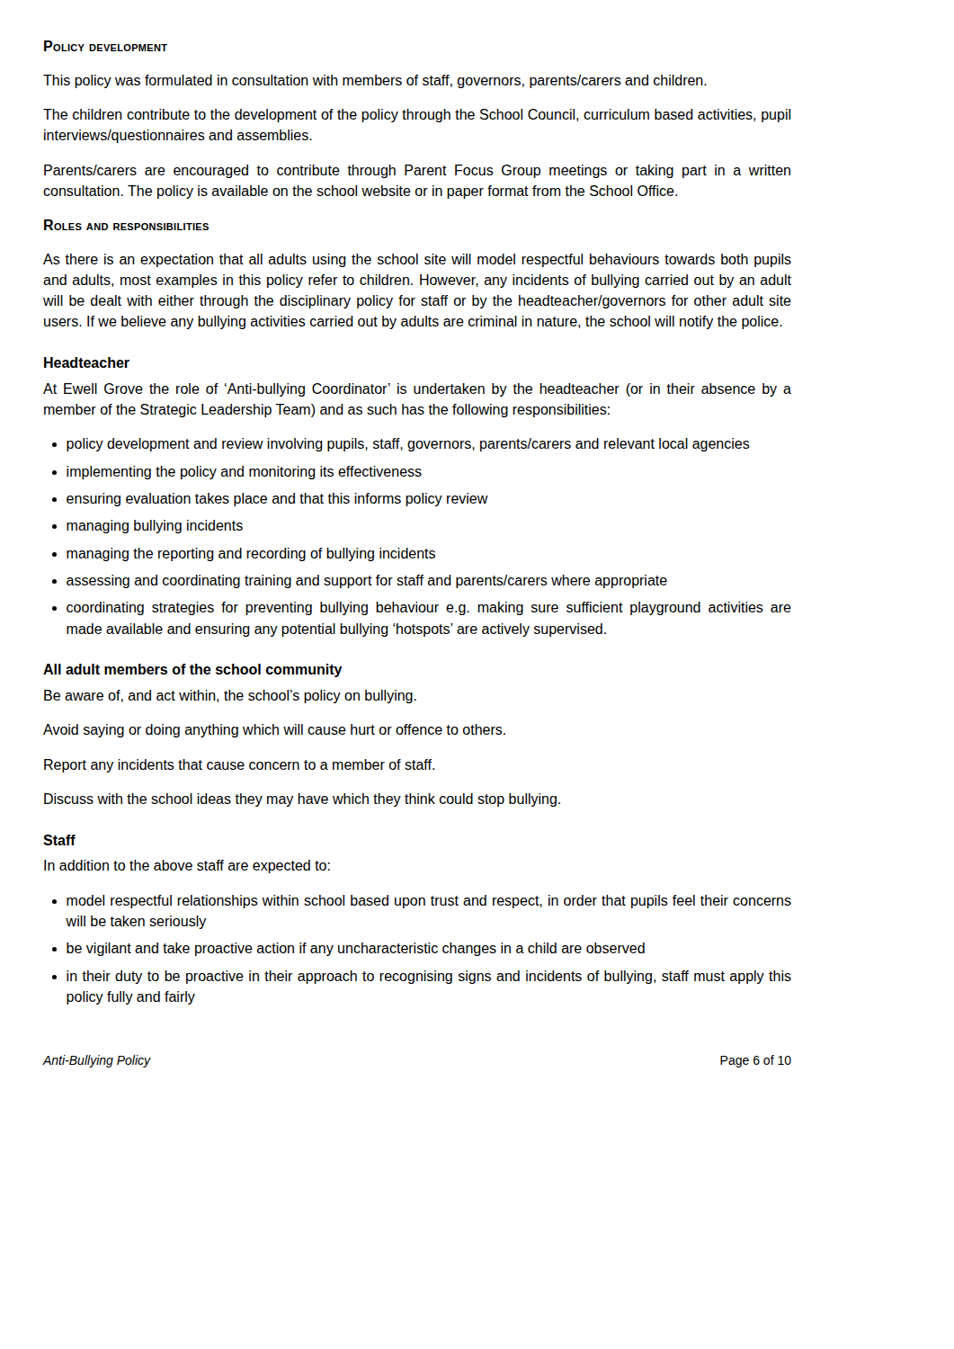Policy Development
This policy was formulated in consultation with members of staff, governors, parents/carers and children.
The children contribute to the development of the policy through the School Council, curriculum based activities, pupil interviews/questionnaires and assemblies.
Parents/carers are encouraged to contribute through Parent Focus Group meetings or taking part in a written consultation. The policy is available on the school website or in paper format from the School Office.
Roles and Responsibilities
As there is an expectation that all adults using the school site will model respectful behaviours towards both pupils and adults, most examples in this policy refer to children. However, any incidents of bullying carried out by an adult will be dealt with either through the disciplinary policy for staff or by the headteacher/governors for other adult site users. If we believe any bullying activities carried out by adults are criminal in nature, the school will notify the police.
Headteacher
At Ewell Grove the role of ‘Anti-bullying Coordinator’ is undertaken by the headteacher (or in their absence by a member of the Strategic Leadership Team) and as such has the following responsibilities:
policy development and review involving pupils, staff, governors, parents/carers and relevant local agencies
implementing the policy and monitoring its effectiveness
ensuring evaluation takes place and that this informs policy review
managing bullying incidents
managing the reporting and recording of bullying incidents
assessing and coordinating training and support for staff and parents/carers where appropriate
coordinating strategies for preventing bullying behaviour e.g. making sure sufficient playground activities are made available and ensuring any potential bullying ‘hotspots’ are actively supervised.
All adult members of the school community
Be aware of, and act within, the school’s policy on bullying.
Avoid saying or doing anything which will cause hurt or offence to others.
Report any incidents that cause concern to a member of staff.
Discuss with the school ideas they may have which they think could stop bullying.
Staff
In addition to the above staff are expected to:
model respectful relationships within school based upon trust and respect, in order that pupils feel their concerns will be taken seriously
be vigilant and take proactive action if any uncharacteristic changes in a child are observed
in their duty to be proactive in their approach to recognising signs and incidents of bullying, staff must apply this policy fully and fairly
Anti-Bullying Policy Page 6 of 10